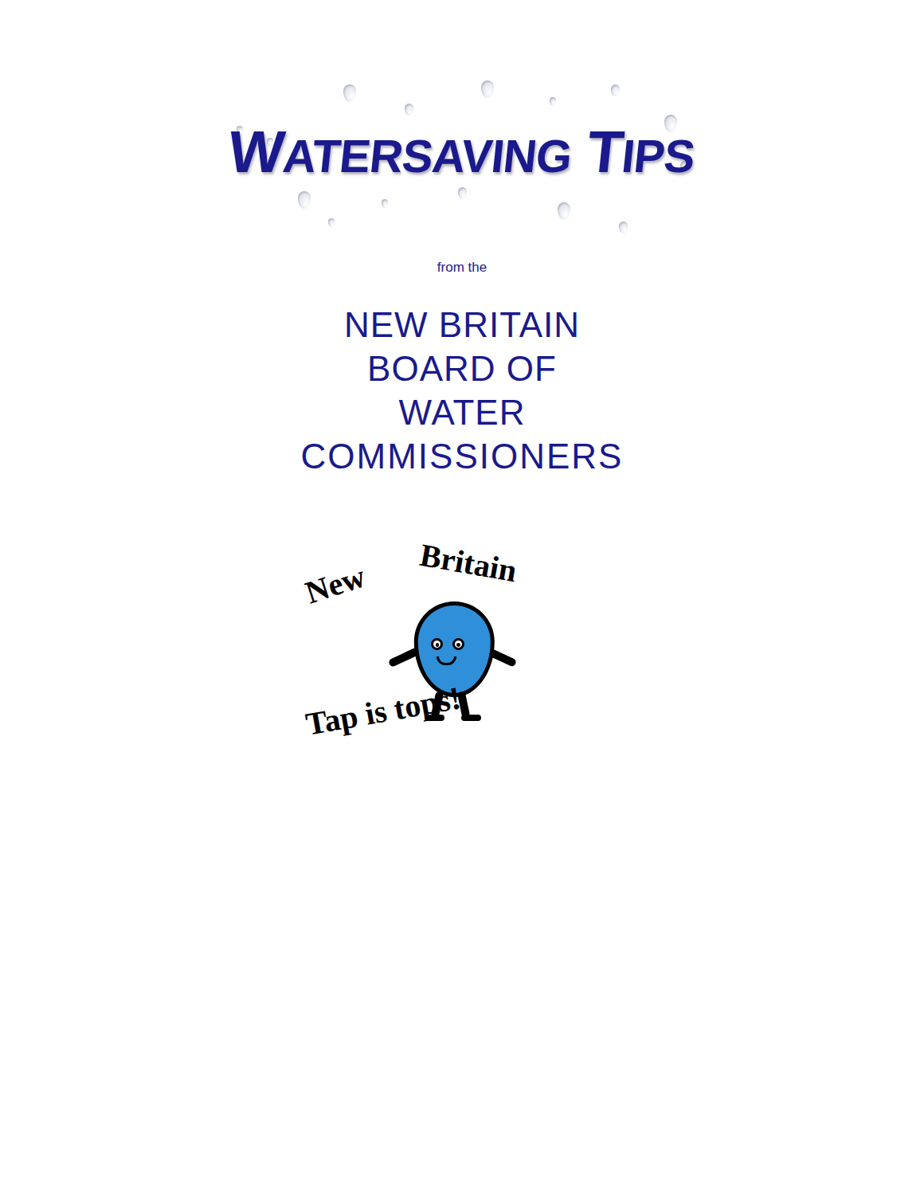WATERSAVING TIPS
from the
NEW BRITAIN BOARD OF WATER COMMISSIONERS
New Britain
Tap is tops!